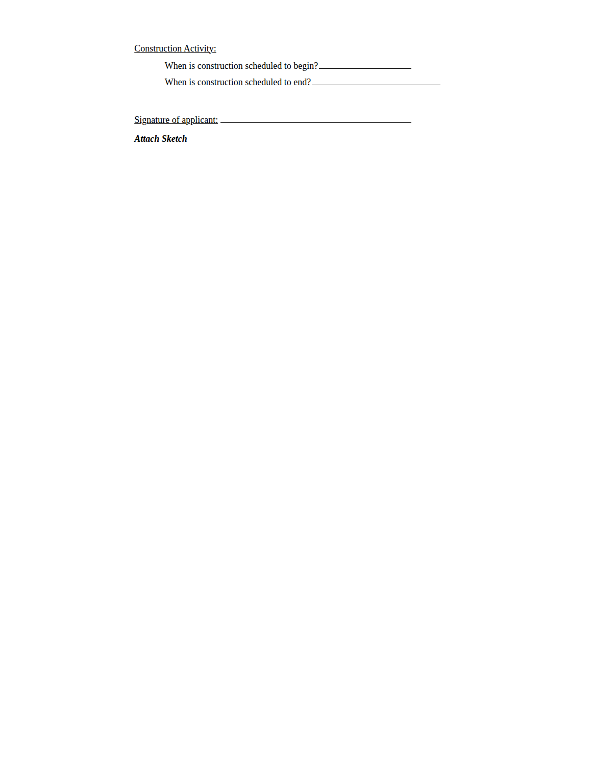Construction Activity:
When is construction scheduled to begin?
When is construction scheduled to end?
Signature of applicant:
Attach Sketch